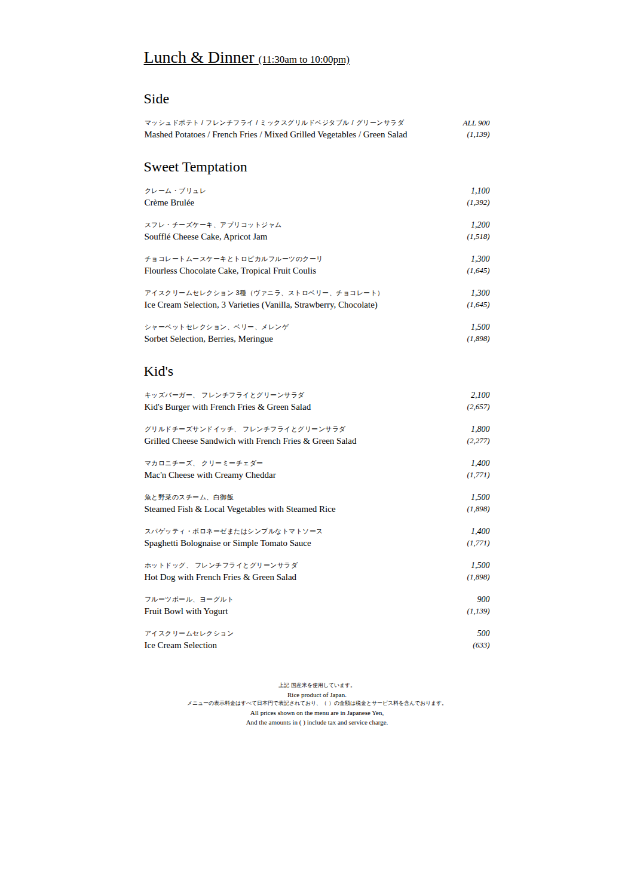Lunch & Dinner (11:30am to 10:00pm)
Side
| マッシュドポテト / フレンチフライ / ミックスグリルドベジタブル / グリーンサラダ | ALL 900 |
| Mashed Potatoes / French Fries / Mixed Grilled Vegetables / Green Salad | (1,139) |
Sweet Temptation
| クレーム・ブリュレ | 1,100 |
| Crème Brulée | (1,392) |
| スフレ・チーズケーキ、アプリコットジャム | 1,200 |
| Soufflé Cheese Cake, Apricot Jam | (1,518) |
| チョコレートムースケーキとトロピカルフルーツのクーリ | 1,300 |
| Flourless Chocolate Cake, Tropical Fruit Coulis | (1,645) |
| アイスクリームセレクション 3種（ヴァニラ、ストロベリー、チョコレート） | 1,300 |
| Ice Cream Selection, 3 Varieties (Vanilla, Strawberry, Chocolate) | (1,645) |
| シャーベットセレクション、ベリー、メレンゲ | 1,500 |
| Sorbet Selection, Berries, Meringue | (1,898) |
Kid's
| キッズバーガー、 フレンチフライとグリーンサラダ | 2,100 |
| Kid's Burger with French Fries & Green Salad | (2,657) |
| グリルドチーズサンドイッチ、 フレンチフライとグリーンサラダ | 1,800 |
| Grilled Cheese Sandwich with French Fries & Green Salad | (2,277) |
| マカロニチーズ、 クリーミーチェダー | 1,400 |
| Mac'n Cheese with Creamy Cheddar | (1,771) |
| 魚と野菜のスチーム、白御飯 | 1,500 |
| Steamed Fish & Local Vegetables with Steamed Rice | (1,898) |
| スパゲッティ・ボロネーゼまたはシンプルなトマトソース | 1,400 |
| Spaghetti Bolognaise or Simple Tomato Sauce | (1,771) |
| ホットドッグ、 フレンチフライとグリーンサラダ | 1,500 |
| Hot Dog with French Fries & Green Salad | (1,898) |
| フルーツボール、ヨーグルト | 900 |
| Fruit Bowl with Yogurt | (1,139) |
| アイスクリームセレクション | 500 |
| Ice Cream Selection | (633) |
上記 国産米を使用しています。
Rice product of Japan.
メニューの表示料金はすべて日本円で表記されており、（ ）の金額は税金とサービス料を含んでおります。
All prices shown on the menu are in Japanese Yen,
And the amounts in ( ) include tax and service charge.